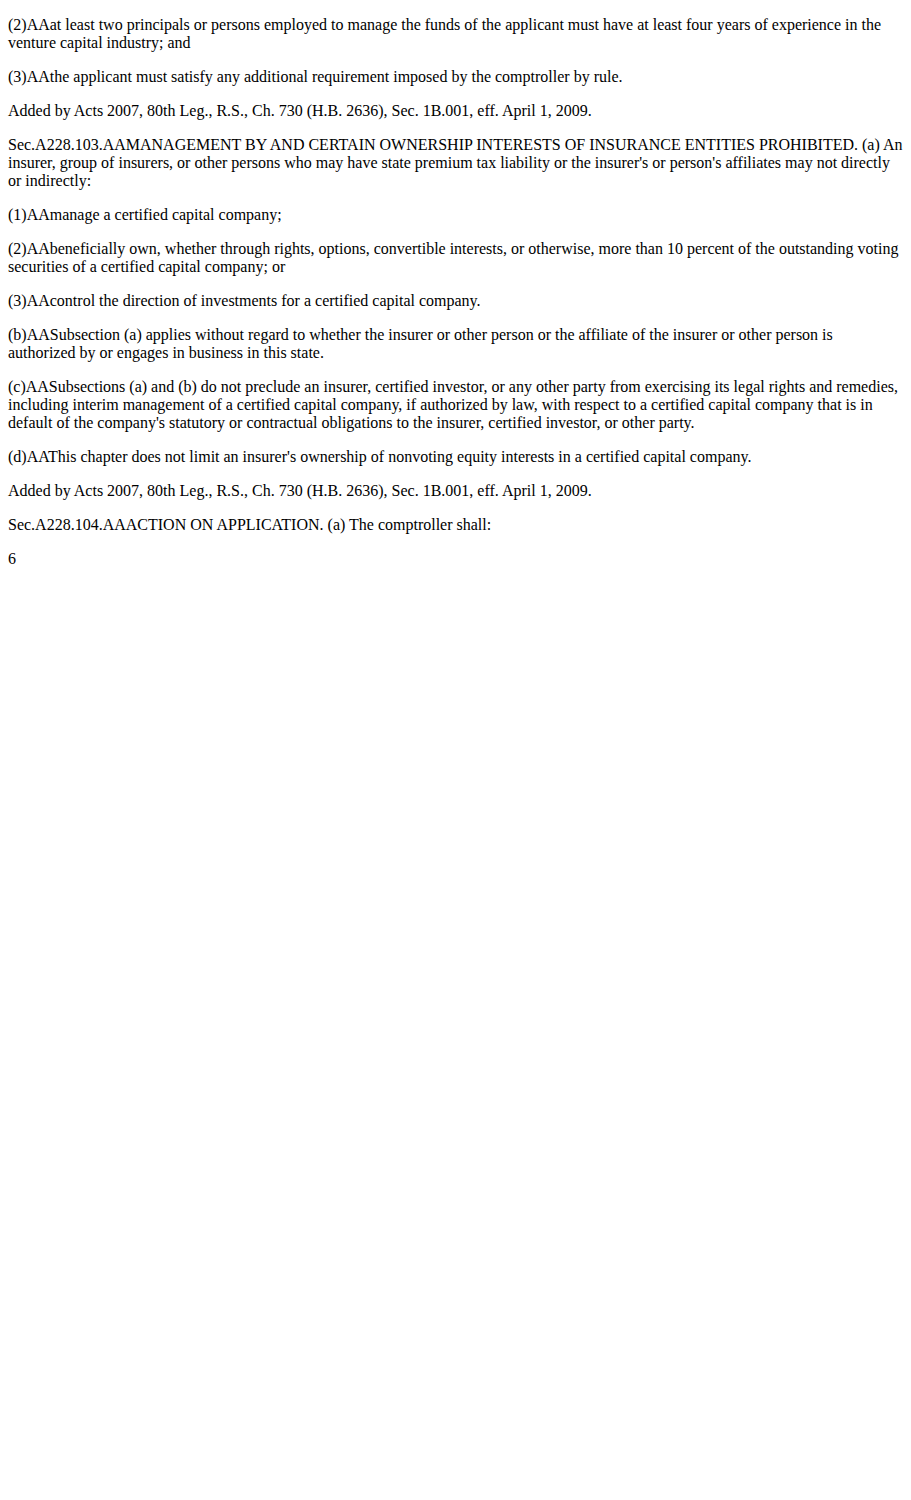(2)AAat least two principals or persons employed to manage the funds of the applicant must have at least four years of experience in the venture capital industry; and
(3)AAthe applicant must satisfy any additional requirement imposed by the comptroller by rule.
Added by Acts 2007, 80th Leg., R.S., Ch. 730 (H.B. 2636), Sec. 1B.001, eff. April 1, 2009.
Sec.A228.103.AAMANAGEMENT BY AND CERTAIN OWNERSHIP INTERESTS OF INSURANCE ENTITIES PROHIBITED. (a) An insurer, group of insurers, or other persons who may have state premium tax liability or the insurer's or person's affiliates may not directly or indirectly:
(1)AAmanage a certified capital company;
(2)AAbeneficially own, whether through rights, options, convertible interests, or otherwise, more than 10 percent of the outstanding voting securities of a certified capital company; or
(3)AAcontrol the direction of investments for a certified capital company.
(b)AASubsection (a) applies without regard to whether the insurer or other person or the affiliate of the insurer or other person is authorized by or engages in business in this state.
(c)AASubsections (a) and (b) do not preclude an insurer, certified investor, or any other party from exercising its legal rights and remedies, including interim management of a certified capital company, if authorized by law, with respect to a certified capital company that is in default of the company's statutory or contractual obligations to the insurer, certified investor, or other party.
(d)AAThis chapter does not limit an insurer's ownership of nonvoting equity interests in a certified capital company.
Added by Acts 2007, 80th Leg., R.S., Ch. 730 (H.B. 2636), Sec. 1B.001, eff. April 1, 2009.
Sec.A228.104.AAACTION ON APPLICATION. (a) The comptroller shall:
6